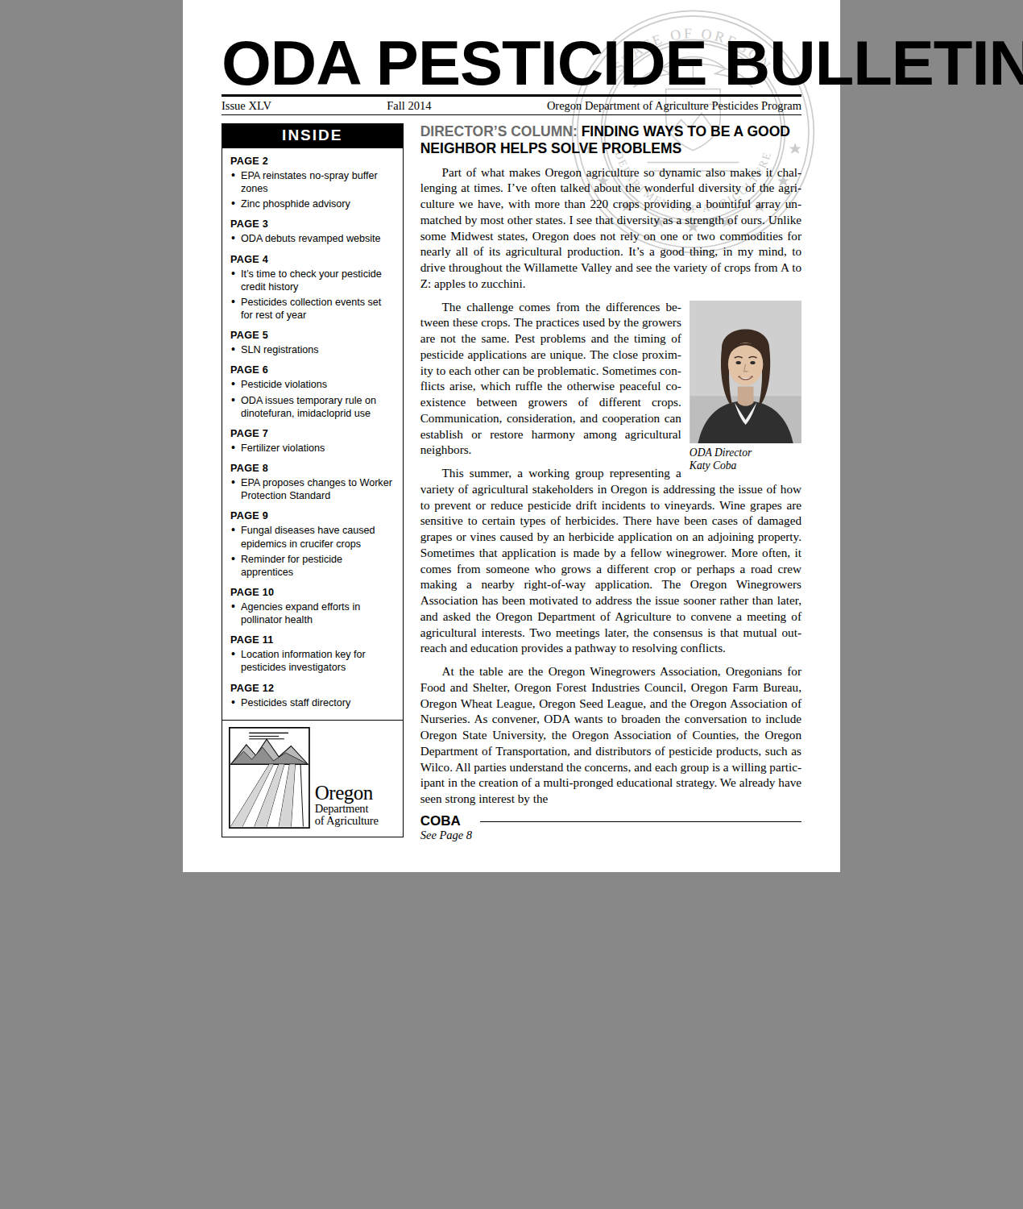STATE OF OREGON DEPARTMENT OF AGRICULTURE
ODA PESTICIDE BULLETIN
Issue XLV Fall 2014 Oregon Department of Agriculture Pesticides Program
INSIDE
PAGE 2
EPA reinstates no-spray buffer zones
Zinc phosphide advisory
PAGE 3
ODA debuts revamped website
PAGE 4
It’s time to check your pesticide credit history
Pesticides collection events set for rest of year
PAGE 5
SLN registrations
PAGE 6
Pesticide violations
ODA issues temporary rule on dinotefuran, imidacloprid use
PAGE 7
Fertilizer violations
PAGE 8
EPA proposes changes to Worker Protection Standard
PAGE 9
Fungal diseases have caused epidemics in crucifer crops
Reminder for pesticide apprentices
PAGE 10
Agencies expand efforts in pollinator health
PAGE 11
Location information key for pesticides investigators
PAGE 12
Pesticides staff directory
Oregon
Department
of Agriculture
DIRECTOR’S COLUMN: FINDING WAYS TO BE A GOOD NEIGHBOR HELPS SOLVE PROBLEMS
Part of what makes Oregon agriculture so dynamic also makes it challenging at times. I’ve often talked about the wonderful diversity of the agriculture we have, with more than 220 crops providing a bountiful array unmatched by most other states. I see that diversity as a strength of ours. Unlike some Midwest states, Oregon does not rely on one or two commodities for nearly all of its agricultural production. It’s a good thing, in my mind, to drive throughout the Willamette Valley and see the variety of crops from A to Z: apples to zucchini.
ODA Director
Katy Coba
The challenge comes from the differences between these crops. The practices used by the growers are not the same. Pest problems and the timing of pesticide applications are unique. The close proximity to each other can be problematic. Sometimes conflicts arise, which ruffle the otherwise peaceful co-existence between growers of different crops. Communication, consideration, and cooperation can establish or restore harmony among agricultural neighbors.
This summer, a working group representing a variety of agricultural stakeholders in Oregon is addressing the issue of how to prevent or reduce pesticide drift incidents to vineyards. Wine grapes are sensitive to certain types of herbicides. There have been cases of damaged grapes or vines caused by an herbicide application on an adjoining property. Sometimes that application is made by a fellow winegrower. More often, it comes from someone who grows a different crop or perhaps a road crew making a nearby right-of-way application. The Oregon Winegrowers Association has been motivated to address the issue sooner rather than later, and asked the Oregon Department of Agriculture to convene a meeting of agricultural interests. Two meetings later, the consensus is that mutual outreach and education provides a pathway to resolving conflicts.
At the table are the Oregon Winegrowers Association, Oregonians for Food and Shelter, Oregon Forest Industries Council, Oregon Farm Bureau, Oregon Wheat League, Oregon Seed League, and the Oregon Association of Nurseries. As convener, ODA wants to broaden the conversation to include Oregon State University, the Oregon Association of Counties, the Oregon Department of Transportation, and distributors of pesticide products, such as Wilco. All parties understand the concerns, and each group is a willing participant in the creation of a multi-pronged educational strategy. We already have seen strong interest by the
COBASee Page 8